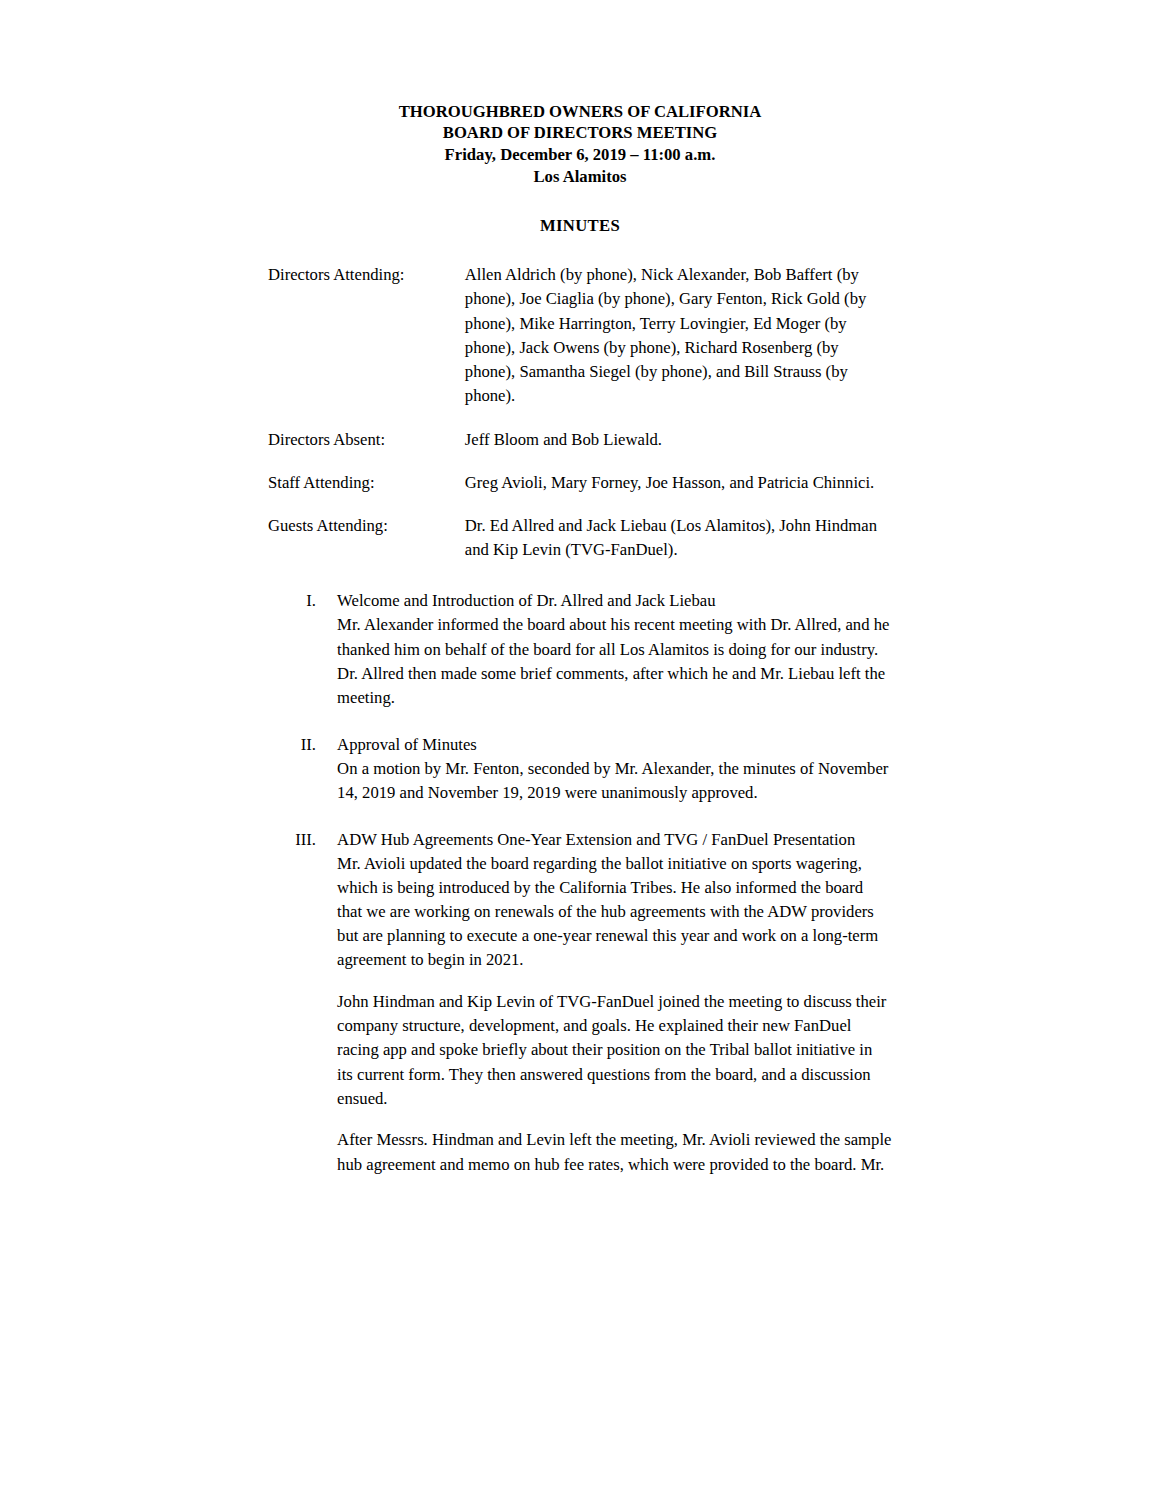THOROUGHBRED OWNERS OF CALIFORNIA BOARD OF DIRECTORS MEETING Friday, December 6, 2019 – 11:00 a.m. Los Alamitos
MINUTES
Directors Attending:
Allen Aldrich (by phone), Nick Alexander, Bob Baffert (by phone), Joe Ciaglia (by phone), Gary Fenton, Rick Gold (by phone), Mike Harrington, Terry Lovingier, Ed Moger (by phone), Jack Owens (by phone), Richard Rosenberg (by phone), Samantha Siegel (by phone), and Bill Strauss (by phone).
Directors Absent:
Jeff Bloom and Bob Liewald.
Staff Attending:
Greg Avioli, Mary Forney, Joe Hasson, and Patricia Chinnici.
Guests Attending:
Dr. Ed Allred and Jack Liebau (Los Alamitos), John Hindman and Kip Levin (TVG-FanDuel).
I.
Welcome and Introduction of Dr. Allred and Jack Liebau
Mr. Alexander informed the board about his recent meeting with Dr. Allred, and he thanked him on behalf of the board for all Los Alamitos is doing for our industry. Dr. Allred then made some brief comments, after which he and Mr. Liebau left the meeting.
II.
Approval of Minutes
On a motion by Mr. Fenton, seconded by Mr. Alexander, the minutes of November 14, 2019 and November 19, 2019 were unanimously approved.
III.
ADW Hub Agreements One-Year Extension and TVG / FanDuel Presentation
Mr. Avioli updated the board regarding the ballot initiative on sports wagering, which is being introduced by the California Tribes. He also informed the board that we are working on renewals of the hub agreements with the ADW providers but are planning to execute a one-year renewal this year and work on a long-term agreement to begin in 2021.
John Hindman and Kip Levin of TVG-FanDuel joined the meeting to discuss their company structure, development, and goals. He explained their new FanDuel racing app and spoke briefly about their position on the Tribal ballot initiative in its current form. They then answered questions from the board, and a discussion ensued.
After Messrs. Hindman and Levin left the meeting, Mr. Avioli reviewed the sample hub agreement and memo on hub fee rates, which were provided to the board. Mr.